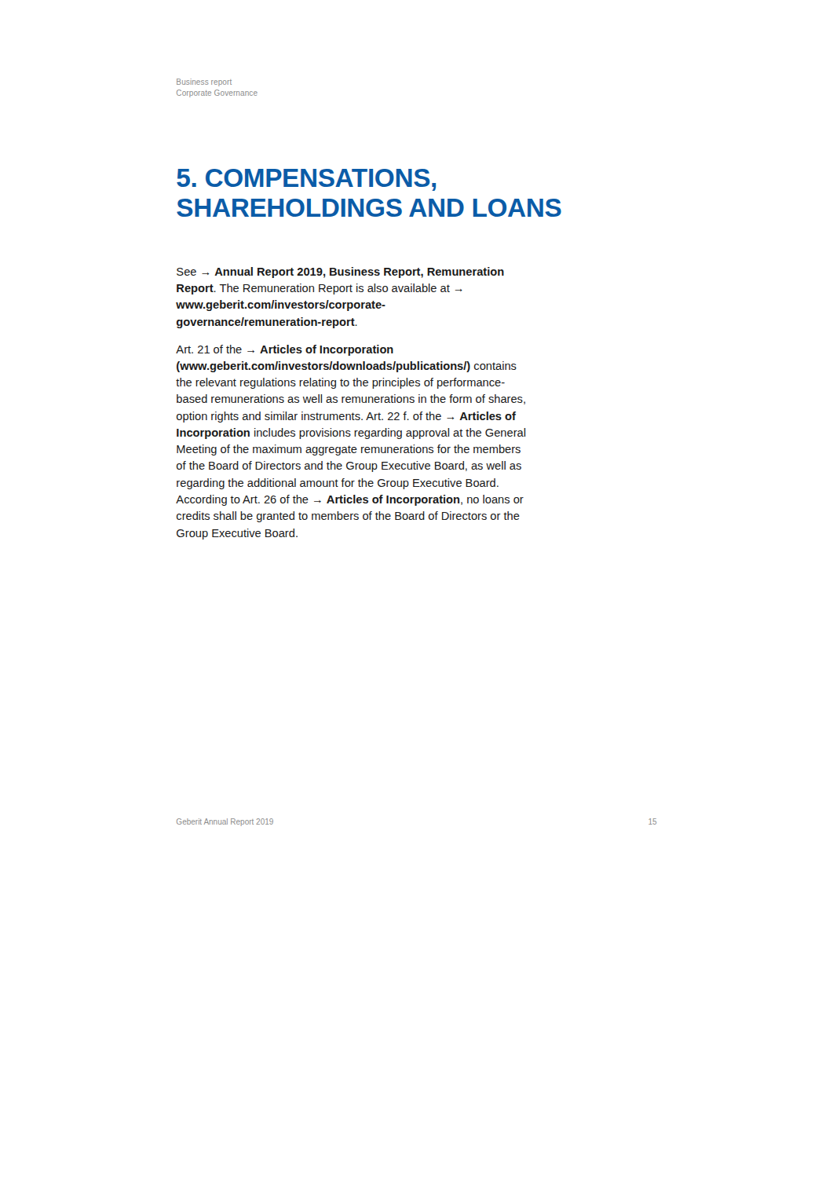Business report
Corporate Governance
5. Compensations, Shareholdings and Loans
See → Annual Report 2019, Business Report, Remuneration Report. The Remuneration Report is also available at → www.geberit.com/investors/corporate-governance/remuneration-report.
Art. 21 of the → Articles of Incorporation (www.geberit.com/investors/downloads/publications/) contains the relevant regulations relating to the principles of performance-based remunerations as well as remunerations in the form of shares, option rights and similar instruments. Art. 22 f. of the → Articles of Incorporation includes provisions regarding approval at the General Meeting of the maximum aggregate remunerations for the members of the Board of Directors and the Group Executive Board, as well as regarding the additional amount for the Group Executive Board. According to Art. 26 of the → Articles of Incorporation, no loans or credits shall be granted to members of the Board of Directors or the Group Executive Board.
Geberit Annual Report 2019 15